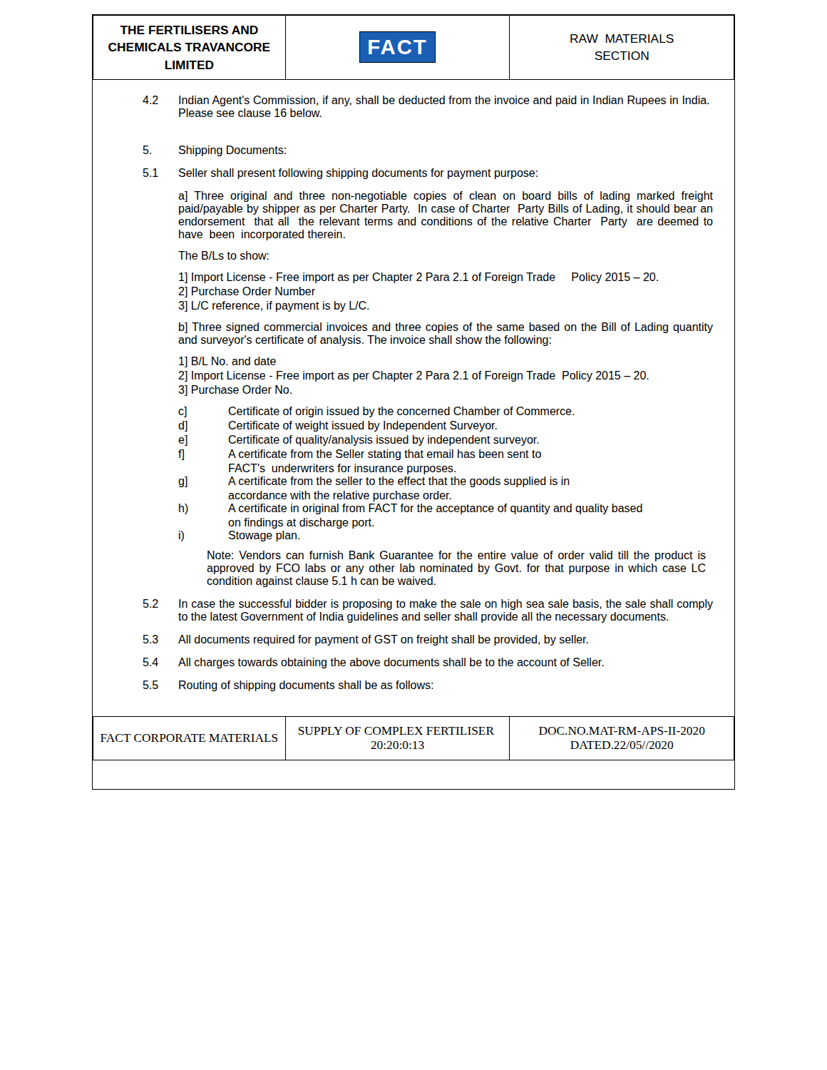| THE FERTILISERS AND CHEMICALS TRAVANCORE LIMITED | FACT | RAW MATERIALS SECTION |
4.2
Indian Agent's Commission, if any, shall be deducted from the invoice and paid in Indian Rupees in India. Please see clause 16 below.
5.
Shipping Documents:
5.1
Seller shall present following shipping documents for payment purpose:
a] Three original and three non-negotiable copies of clean on board bills of lading marked freight paid/payable by shipper as per Charter Party. In case of Charter Party Bills of Lading, it should bear an endorsement that all the relevant terms and conditions of the relative Charter Party are deemed to have been incorporated therein.
The B/Ls to show:
1] Import License - Free import as per Chapter 2 Para 2.1 of Foreign Trade Policy 2015 – 20.
2] Purchase Order Number
3] L/C reference, if payment is by L/C.
b] Three signed commercial invoices and three copies of the same based on the Bill of Lading quantity and surveyor's certificate of analysis. The invoice shall show the following:
1] B/L No. and date
2] Import License - Free import as per Chapter 2 Para 2.1 of Foreign Trade Policy 2015 – 20.
3] Purchase Order No.
c]
Certificate of origin issued by the concerned Chamber of Commerce.
d]
Certificate of weight issued by Independent Surveyor.
e]
Certificate of quality/analysis issued by independent surveyor.
f]
A certificate from the Seller stating that email has been sent to
FACT's underwriters for insurance purposes.
g]
A certificate from the seller to the effect that the goods supplied is in
accordance with the relative purchase order.
h)
A certificate in original from FACT for the acceptance of quantity and quality based
on findings at discharge port.
i)
Stowage plan.
Note: Vendors can furnish Bank Guarantee for the entire value of order valid till the product is approved by FCO labs or any other lab nominated by Govt. for that purpose in which case LC condition against clause 5.1 h can be waived.
5.2
In case the successful bidder is proposing to make the sale on high sea sale basis, the sale shall comply to the latest Government of India guidelines and seller shall provide all the necessary documents.
5.3
All documents required for payment of GST on freight shall be provided, by seller.
5.4
All charges towards obtaining the above documents shall be to the account of Seller.
5.5
Routing of shipping documents shall be as follows:
| FACT CORPORATE MATERIALS | SUPPLY OF COMPLEX FERTILISER 20:20:0:13 | DOC.NO.MAT-RM-APS-II-2020 DATED.22/05//2020 |